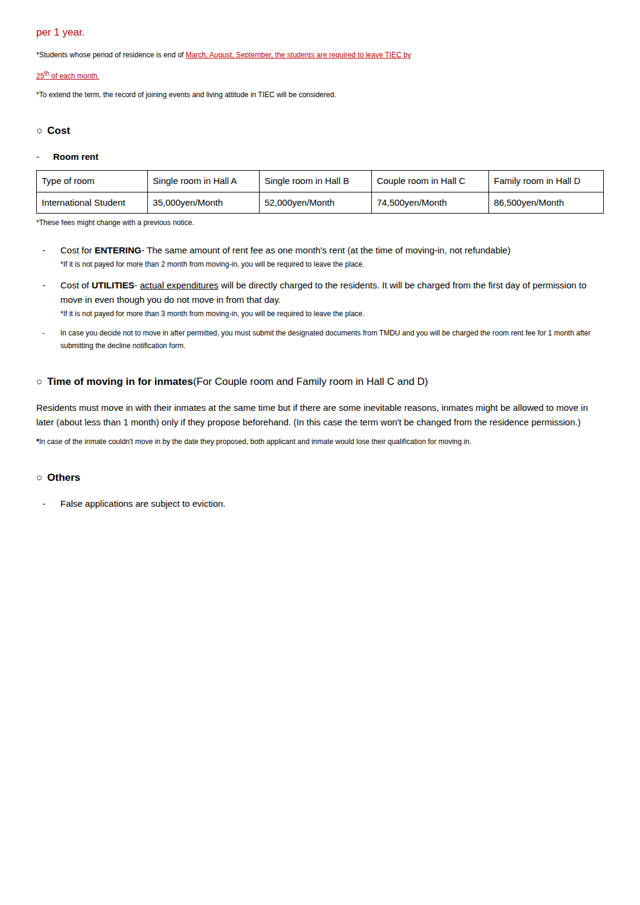per 1 year.
*Students whose period of residence is end of March, August, September, the students are required to leave TIEC by
25th of each month.
*To extend the term, the record of joining events and living attitude in TIEC will be considered.
○Cost
-Room rent
| Type of room | Single room in Hall A | Single room in Hall B | Couple room in Hall C | Family room in Hall D |
| International Student | 35,000yen/Month | 52,000yen/Month | 74,500yen/Month | 86,500yen/Month |
*These fees might change with a previous notice.
Cost for ENTERING- The same amount of rent fee as one month's rent (at the time of moving-in, not refundable)
*If it is not payed for more than 2 month from moving-in, you will be required to leave the place.
Cost of UTILITIES- actual expenditures will be directly charged to the residents. It will be charged from the first day of permission to move in even though you do not move in from that day.
*If it is not payed for more than 3 month from moving-in, you will be required to leave the place.
In case you decide not to move in after permitted, you must submit the designated documents from TMDU and you will be charged the room rent fee for 1 month after submitting the decline notification form.
○Time of moving in for inmates(For Couple room and Family room in Hall C and D)
Residents must move in with their inmates at the same time but if there are some inevitable reasons, inmates might be allowed to move in later (about less than 1 month) only if they propose beforehand. (In this case the term won't be changed from the residence permission.)
*In case of the inmate couldn't move in by the date they proposed, both applicant and inmate would lose their qualification for moving in.
○Others
False applications are subject to eviction.